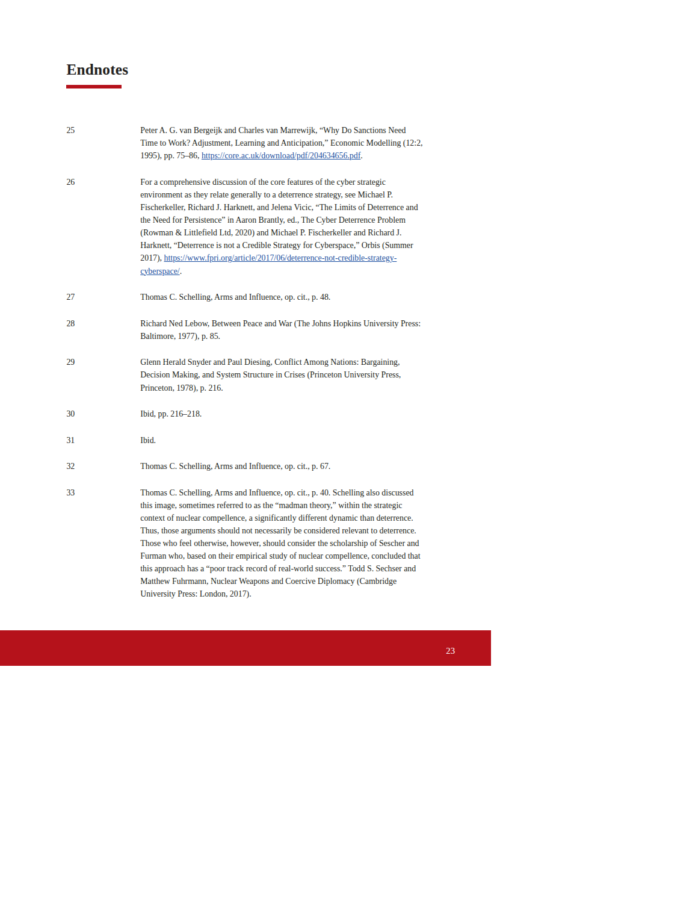Endnotes
| 25 | Peter A. G. van Bergeijk and Charles van Marrewijk, “Why Do Sanctions Need Time to Work? Adjustment, Learning and Anticipation,” Economic Modelling (12:2, 1995), pp. 75–86, https://core.ac.uk/download/pdf/204634656.pdf . |
| 26 | For a comprehensive discussion of the core features of the cyber strategic environment as they relate generally to a deterrence strategy, see Michael P. Fischerkeller, Richard J. Harknett, and Jelena Vicic, “The Limits of Deterrence and the Need for Persistence” in Aaron Brantly, ed., The Cyber Deterrence Problem (Rowman & Littlefield Ltd, 2020) and Michael P. Fischerkeller and Richard J. Harknett, “Deterrence is not a Credible Strategy for Cyberspace,” Orbis (Summer 2017), https://www.fpri.org/article/2017/06/deterrence-not-credible-strategy-cyberspace/ . |
| 27 | Thomas C. Schelling, Arms and Influence, op. cit., p. 48. |
| 28 | Richard Ned Lebow, Between Peace and War (The Johns Hopkins University Press: Baltimore, 1977), p. 85. |
| 29 | Glenn Herald Snyder and Paul Diesing, Conflict Among Nations: Bargaining, Decision Making, and System Structure in Crises (Princeton University Press, Princeton, 1978), p. 216. |
| 30 | Ibid, pp. 216–218. |
| 31 | Ibid. |
| 32 | Thomas C. Schelling, Arms and Influence, op. cit., p. 67. |
| 33 | Thomas C. Schelling, Arms and Influence, op. cit., p. 40. Schelling also discussed this image, sometimes referred to as the “madman theory,” within the strategic context of nuclear compellence, a significantly different dynamic than deterrence. Thus, those arguments should not necessarily be considered relevant to deterrence. Those who feel otherwise, however, should consider the scholarship of Sescher and Furman who, based on their empirical study of nuclear compellence, concluded that this approach has a “poor track record of real-world success.” Todd S. Sechser and Matthew Fuhrmann, Nuclear Weapons and Coercive Diplomacy (Cambridge University Press: London, 2017). |
23